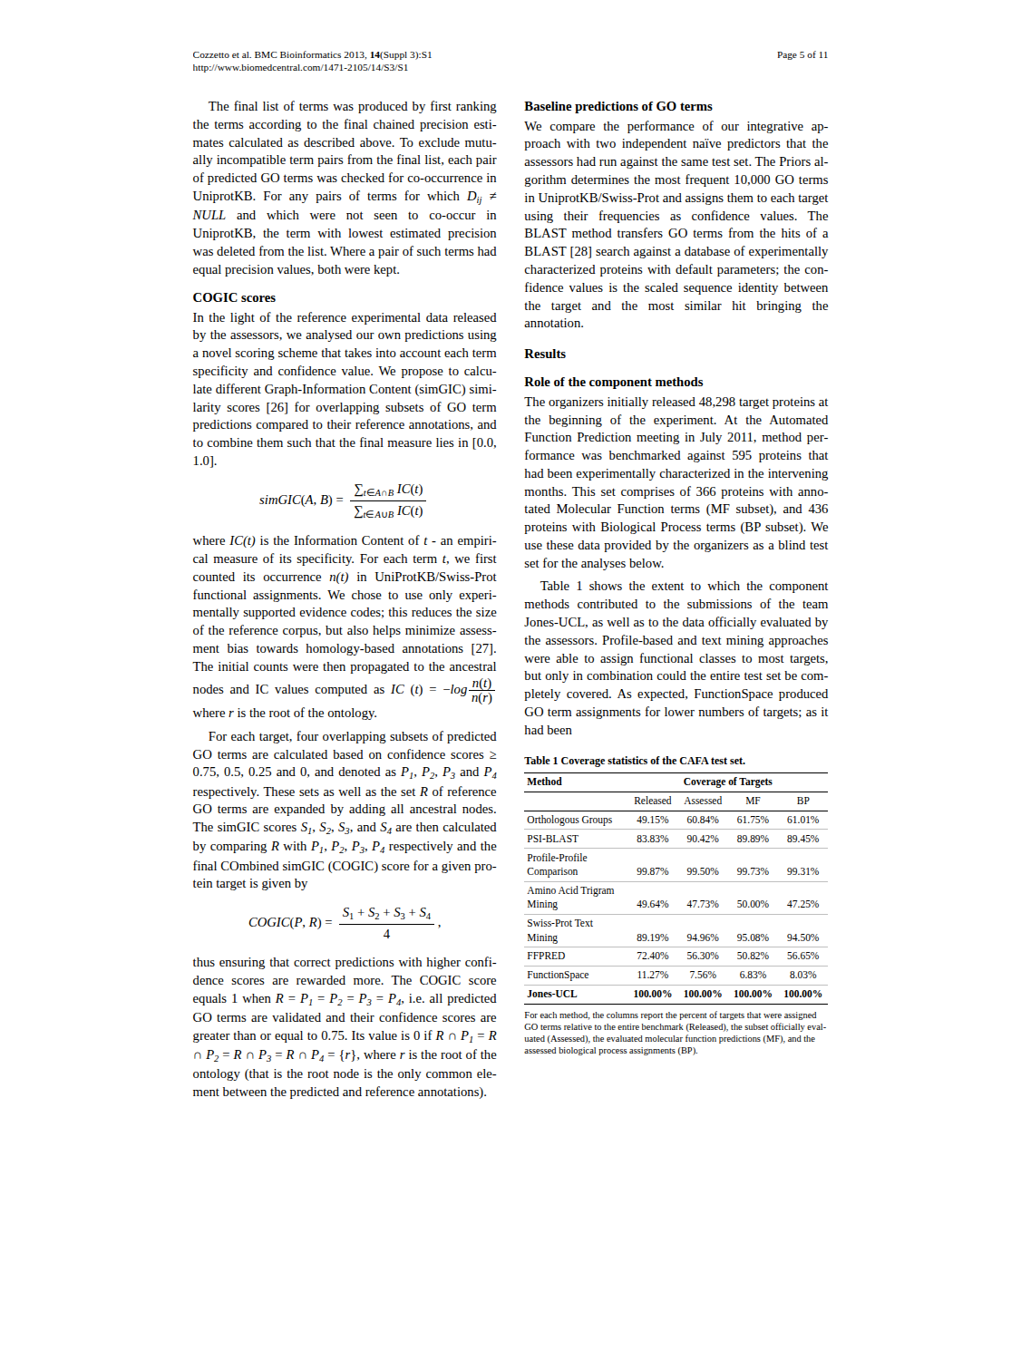Cozzetto et al. BMC Bioinformatics 2013, 14(Suppl 3):S1
http://www.biomedcentral.com/1471-2105/14/S3/S1
Page 5 of 11
The final list of terms was produced by first ranking the terms according to the final chained precision estimates calculated as described above. To exclude mutually incompatible term pairs from the final list, each pair of predicted GO terms was checked for co-occurrence in UniprotKB. For any pairs of terms for which Dij ≠ NULL and which were not seen to co-occur in UniprotKB, the term with lowest estimated precision was deleted from the list. Where a pair of such terms had equal precision values, both were kept.
COGIC scores
In the light of the reference experimental data released by the assessors, we analysed our own predictions using a novel scoring scheme that takes into account each term specificity and confidence value. We propose to calculate different Graph-Information Content (simGIC) similarity scores [26] for overlapping subsets of GO term predictions compared to their reference annotations, and to combine them such that the final measure lies in [0.0, 1.0].
simGIC(A, B) = ∑t∈A∩B IC(t) ∑t∈A∪B IC(t)
where IC(t) is the Information Content of t - an empirical measure of its specificity. For each term t, we first counted its occurrence n(t) in UniProtKB/Swiss-Prot functional assignments. We chose to use only experimentally supported evidence codes; this reduces the size of the reference corpus, but also helps minimize assessment bias towards homology-based annotations [27]. The initial counts were then propagated to the ancestral nodes and IC values computed as IC (t) = −log n(t) n(r) where r is the root of the ontology.
For each target, four overlapping subsets of predicted GO terms are calculated based on confidence scores ≥ 0.75, 0.5, 0.25 and 0, and denoted as P1, P2, P3 and P4 respectively. These sets as well as the set R of reference GO terms are expanded by adding all ancestral nodes. The simGIC scores S1, S2, S3, and S4 are then calculated by comparing R with P1, P2, P3, P4 respectively and the final COmbined simGIC (COGIC) score for a given protein target is given by
COGIC(P, R) = S1 + S2 + S3 + S4 4 ,
thus ensuring that correct predictions with higher confidence scores are rewarded more. The COGIC score equals 1 when R = P1 = P2 = P3 = P4, i.e. all predicted GO terms are validated and their confidence scores are greater than or equal to 0.75. Its value is 0 if R ∩ P1 = R ∩ P2 = R ∩ P3 = R ∩ P4 = {r}, where r is the root of the ontology (that is the root node is the only common element between the predicted and reference annotations).
Baseline predictions of GO terms
We compare the performance of our integrative approach with two independent naïve predictors that the assessors had run against the same test set. The Priors algorithm determines the most frequent 10,000 GO terms in UniprotKB/Swiss-Prot and assigns them to each target using their frequencies as confidence values. The BLAST method transfers GO terms from the hits of a BLAST [28] search against a database of experimentally characterized proteins with default parameters; the confidence values is the scaled sequence identity between the target and the most similar hit bringing the annotation.
Results
Role of the component methods
The organizers initially released 48,298 target proteins at the beginning of the experiment. At the Automated Function Prediction meeting in July 2011, method performance was benchmarked against 595 proteins that had been experimentally characterized in the intervening months. This set comprises of 366 proteins with annotated Molecular Function terms (MF subset), and 436 proteins with Biological Process terms (BP subset). We use these data provided by the organizers as a blind test set for the analyses below.
Table 1 shows the extent to which the component methods contributed to the submissions of the team Jones-UCL, as well as to the data officially evaluated by the assessors. Profile-based and text mining approaches were able to assign functional classes to most targets, but only in combination could the entire test set be completely covered. As expected, FunctionSpace produced GO term assignments for lower numbers of targets; as it had been
Table 1 Coverage statistics of the CAFA test set.
| Method | Coverage of Targets |
| --- | --- |
| | Released | Assessed | MF | BP |
| Orthologous Groups | 49.15% | 60.84% | 61.75% | 61.01% |
| PSI-BLAST | 83.83% | 90.42% | 89.89% | 89.45% |
| Profile-Profile Comparison | 99.87% | 99.50% | 99.73% | 99.31% |
| Amino Acid Trigram Mining | 49.64% | 47.73% | 50.00% | 47.25% |
| Swiss-Prot Text Mining | 89.19% | 94.96% | 95.08% | 94.50% |
| FFPRED | 72.40% | 56.30% | 50.82% | 56.65% |
| FunctionSpace | 11.27% | 7.56% | 6.83% | 8.03% |
| Jones-UCL | 100.00% | 100.00% | 100.00% | 100.00% |
For each method, the columns report the percent of targets that were assigned GO terms relative to the entire benchmark (Released), the subset officially evaluated (Assessed), the evaluated molecular function predictions (MF), and the assessed biological process assignments (BP).